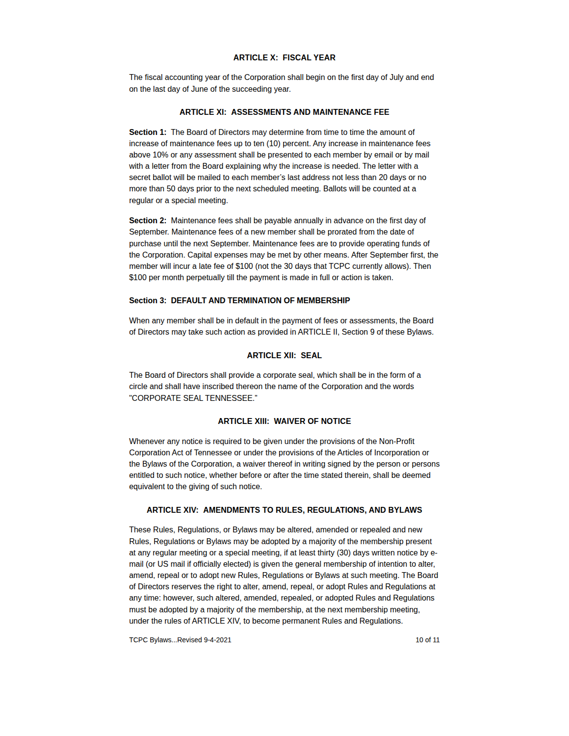ARTICLE X: FISCAL YEAR
The fiscal accounting year of the Corporation shall begin on the first day of July and end on the last day of June of the succeeding year.
ARTICLE XI: ASSESSMENTS AND MAINTENANCE FEE
Section 1: The Board of Directors may determine from time to time the amount of increase of maintenance fees up to ten (10) percent. Any increase in maintenance fees above 10% or any assessment shall be presented to each member by email or by mail with a letter from the Board explaining why the increase is needed. The letter with a secret ballot will be mailed to each member’s last address not less than 20 days or no more than 50 days prior to the next scheduled meeting. Ballots will be counted at a regular or a special meeting.
Section 2: Maintenance fees shall be payable annually in advance on the first day of September. Maintenance fees of a new member shall be prorated from the date of purchase until the next September. Maintenance fees are to provide operating funds of the Corporation. Capital expenses may be met by other means. After September first, the member will incur a late fee of $100 (not the 30 days that TCPC currently allows). Then $100 per month perpetually till the payment is made in full or action is taken.
Section 3: DEFAULT AND TERMINATION OF MEMBERSHIP
When any member shall be in default in the payment of fees or assessments, the Board of Directors may take such action as provided in ARTICLE II, Section 9 of these Bylaws.
ARTICLE XII: SEAL
The Board of Directors shall provide a corporate seal, which shall be in the form of a circle and shall have inscribed thereon the name of the Corporation and the words "CORPORATE SEAL TENNESSEE.”
ARTICLE XIII: WAIVER OF NOTICE
Whenever any notice is required to be given under the provisions of the Non-Profit Corporation Act of Tennessee or under the provisions of the Articles of Incorporation or the Bylaws of the Corporation, a waiver thereof in writing signed by the person or persons entitled to such notice, whether before or after the time stated therein, shall be deemed equivalent to the giving of such notice.
ARTICLE XIV: AMENDMENTS TO RULES, REGULATIONS, AND BYLAWS
These Rules, Regulations, or Bylaws may be altered, amended or repealed and new Rules, Regulations or Bylaws may be adopted by a majority of the membership present at any regular meeting or a special meeting, if at least thirty (30) days written notice by e-mail (or US mail if officially elected) is given the general membership of intention to alter, amend, repeal or to adopt new Rules, Regulations or Bylaws at such meeting. The Board of Directors reserves the right to alter, amend, repeal, or adopt Rules and Regulations at any time: however, such altered, amended, repealed, or adopted Rules and Regulations must be adopted by a majority of the membership, at the next membership meeting, under the rules of ARTICLE XIV, to become permanent Rules and Regulations.
TCPC Bylaws...Revised 9-4-2021 10 of 11